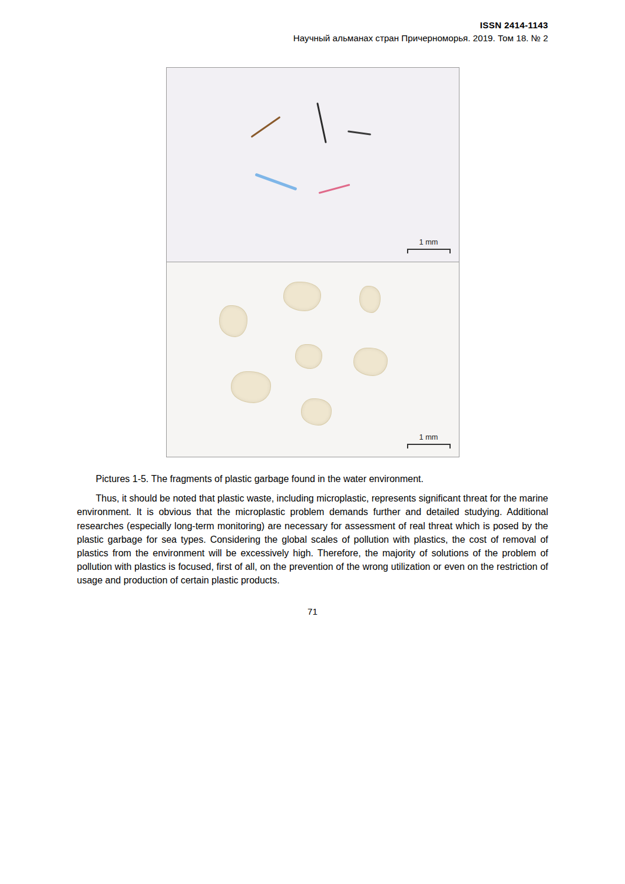ISSN 2414-1143
Научный альманах стран Причерноморья. 2019. Том 18. № 2
1 mm
1 mm
Pictures 1-5. The fragments of plastic garbage found in the water environment.
Thus, it should be noted that plastic waste, including microplastic, represents significant threat for the marine environment. It is obvious that the microplastic problem demands further and detailed studying. Additional researches (especially long-term monitoring) are necessary for assessment of real threat which is posed by the plastic garbage for sea types. Considering the global scales of pollution with plastics, the cost of removal of plastics from the environment will be excessively high. Therefore, the majority of solutions of the problem of pollution with plastics is focused, first of all, on the prevention of the wrong utilization or even on the restriction of usage and production of certain plastic products.
71